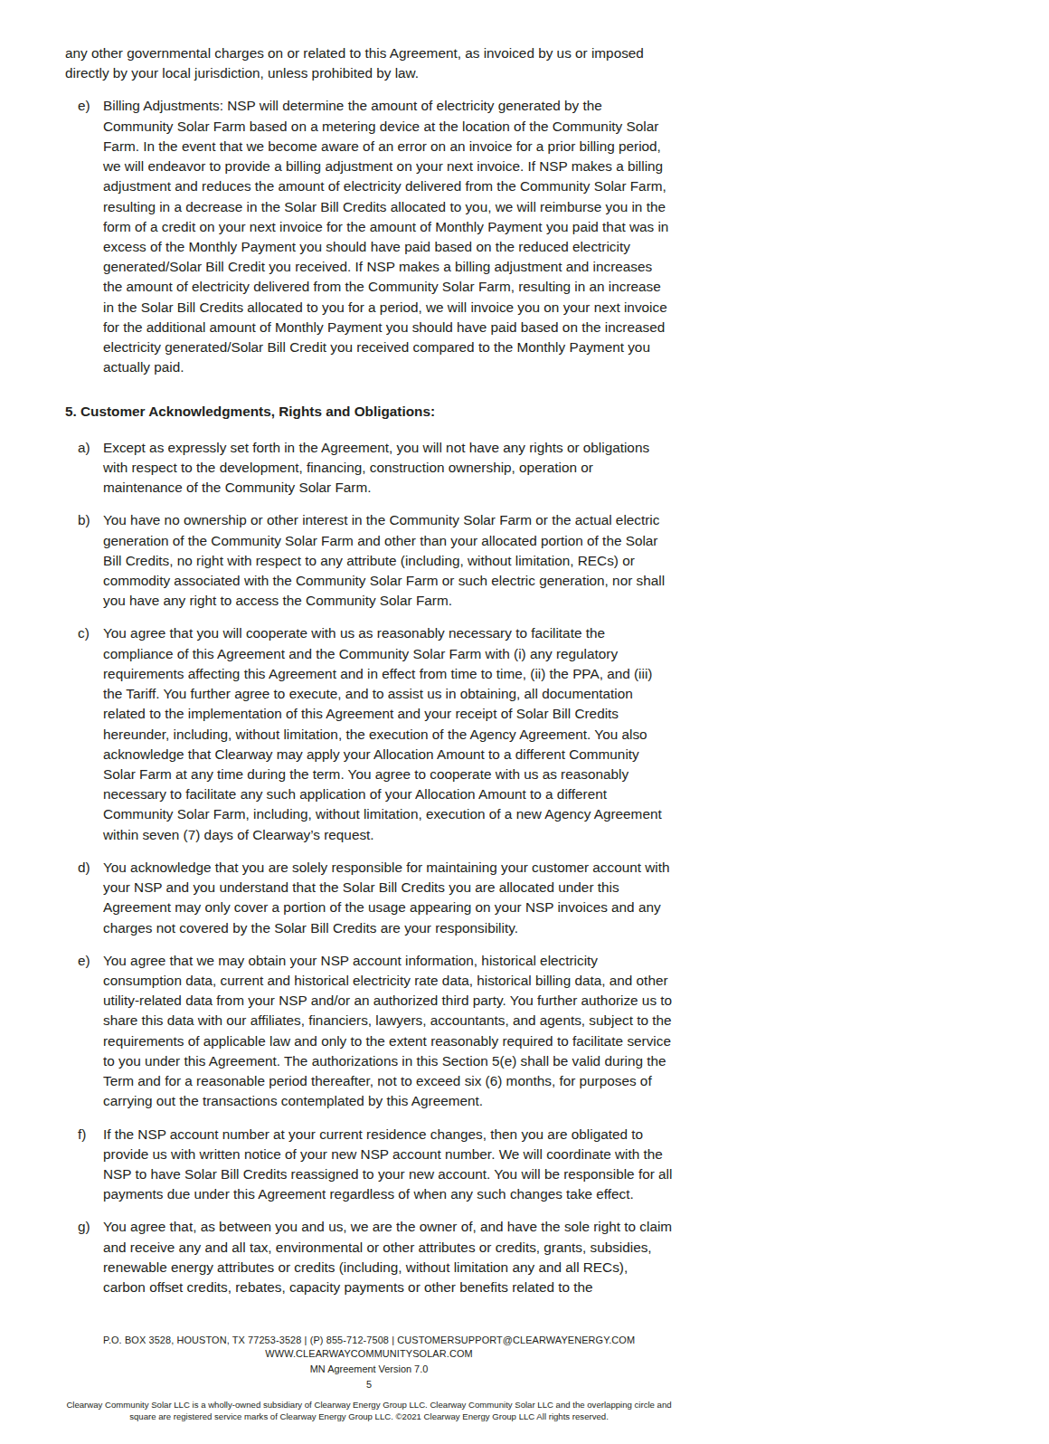any other governmental charges on or related to this Agreement, as invoiced by us or imposed directly by your local jurisdiction, unless prohibited by law.
e) Billing Adjustments: NSP will determine the amount of electricity generated by the Community Solar Farm based on a metering device at the location of the Community Solar Farm. In the event that we become aware of an error on an invoice for a prior billing period, we will endeavor to provide a billing adjustment on your next invoice. If NSP makes a billing adjustment and reduces the amount of electricity delivered from the Community Solar Farm, resulting in a decrease in the Solar Bill Credits allocated to you, we will reimburse you in the form of a credit on your next invoice for the amount of Monthly Payment you paid that was in excess of the Monthly Payment you should have paid based on the reduced electricity generated/Solar Bill Credit you received. If NSP makes a billing adjustment and increases the amount of electricity delivered from the Community Solar Farm, resulting in an increase in the Solar Bill Credits allocated to you for a period, we will invoice you on your next invoice for the additional amount of Monthly Payment you should have paid based on the increased electricity generated/Solar Bill Credit you received compared to the Monthly Payment you actually paid.
5. Customer Acknowledgments, Rights and Obligations:
a) Except as expressly set forth in the Agreement, you will not have any rights or obligations with respect to the development, financing, construction ownership, operation or maintenance of the Community Solar Farm.
b) You have no ownership or other interest in the Community Solar Farm or the actual electric generation of the Community Solar Farm and other than your allocated portion of the Solar Bill Credits, no right with respect to any attribute (including, without limitation, RECs) or commodity associated with the Community Solar Farm or such electric generation, nor shall you have any right to access the Community Solar Farm.
c) You agree that you will cooperate with us as reasonably necessary to facilitate the compliance of this Agreement and the Community Solar Farm with (i) any regulatory requirements affecting this Agreement and in effect from time to time, (ii) the PPA, and (iii) the Tariff. You further agree to execute, and to assist us in obtaining, all documentation related to the implementation of this Agreement and your receipt of Solar Bill Credits hereunder, including, without limitation, the execution of the Agency Agreement. You also acknowledge that Clearway may apply your Allocation Amount to a different Community Solar Farm at any time during the term. You agree to cooperate with us as reasonably necessary to facilitate any such application of your Allocation Amount to a different Community Solar Farm, including, without limitation, execution of a new Agency Agreement within seven (7) days of Clearway’s request.
d) You acknowledge that you are solely responsible for maintaining your customer account with your NSP and you understand that the Solar Bill Credits you are allocated under this Agreement may only cover a portion of the usage appearing on your NSP invoices and any charges not covered by the Solar Bill Credits are your responsibility.
e) You agree that we may obtain your NSP account information, historical electricity consumption data, current and historical electricity rate data, historical billing data, and other utility-related data from your NSP and/or an authorized third party. You further authorize us to share this data with our affiliates, financiers, lawyers, accountants, and agents, subject to the requirements of applicable law and only to the extent reasonably required to facilitate service to you under this Agreement. The authorizations in this Section 5(e) shall be valid during the Term and for a reasonable period thereafter, not to exceed six (6) months, for purposes of carrying out the transactions contemplated by this Agreement.
f) If the NSP account number at your current residence changes, then you are obligated to provide us with written notice of your new NSP account number. We will coordinate with the NSP to have Solar Bill Credits reassigned to your new account. You will be responsible for all payments due under this Agreement regardless of when any such changes take effect.
g) You agree that, as between you and us, we are the owner of, and have the sole right to claim and receive any and all tax, environmental or other attributes or credits, grants, subsidies, renewable energy attributes or credits (including, without limitation any and all RECs), carbon offset credits, rebates, capacity payments or other benefits related to the
P.O. BOX 3528, HOUSTON, TX 77253-3528 | (P) 855-712-7508 | CUSTOMERSUPPORT@CLEARWAYENERGY.COM
WWW.CLEARWAYCOMMUNITYSOLAR.COM
MN Agreement Version 7.0
5
Clearway Community Solar LLC is a wholly-owned subsidiary of Clearway Energy Group LLC. Clearway Community Solar LLC and the overlapping circle and square are registered service marks of Clearway Energy Group LLC. ©2021 Clearway Energy Group LLC All rights reserved.